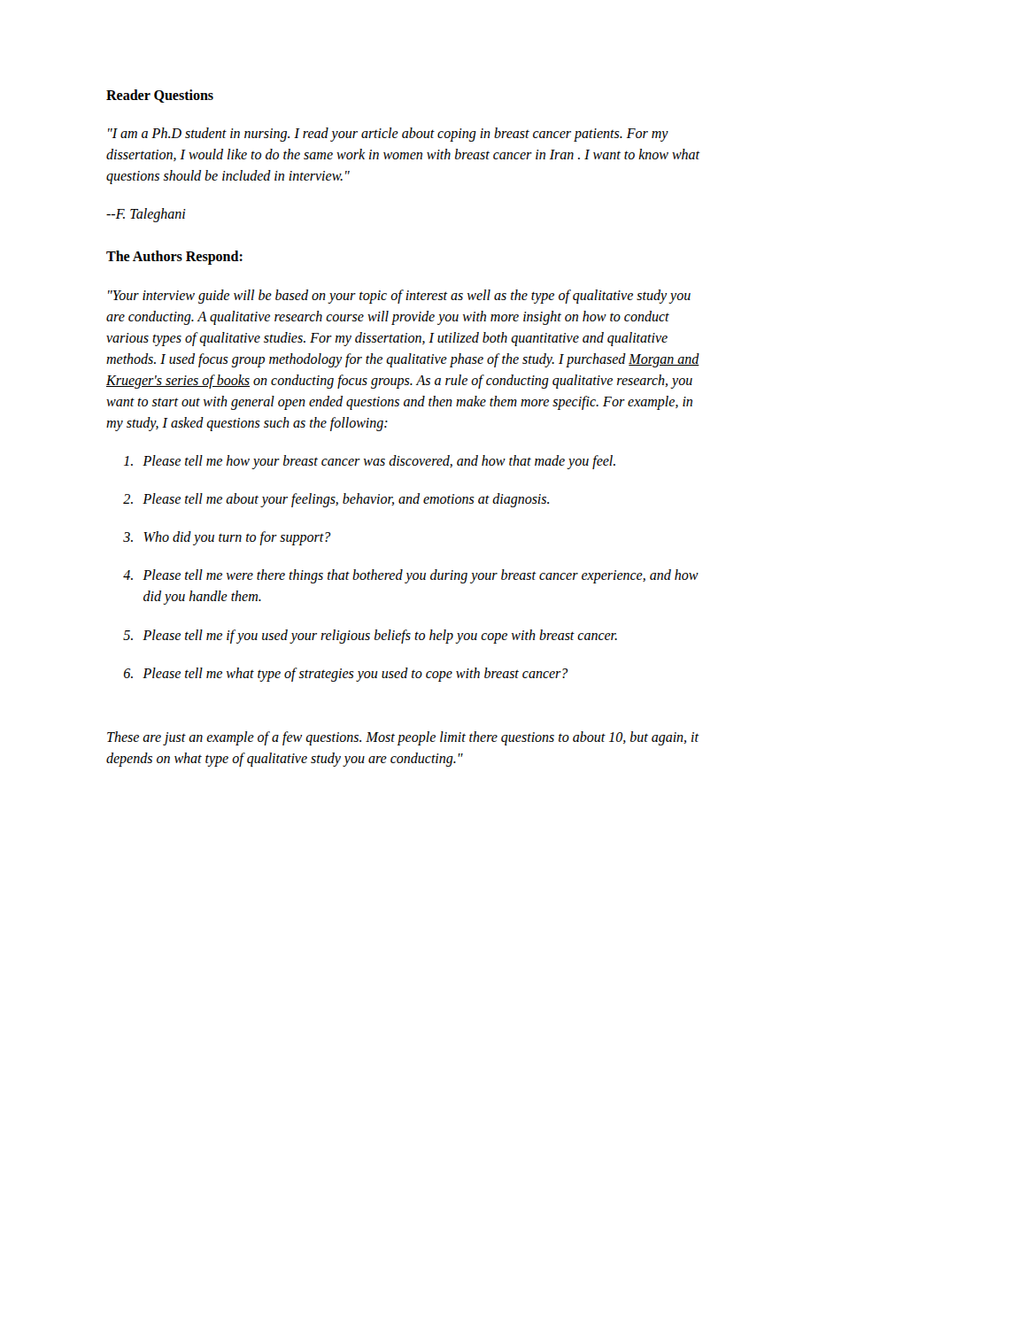Reader Questions
"I am a Ph.D student in nursing. I read your article about coping in breast cancer patients. For my dissertation, I would like to do the same work in women with breast cancer in Iran . I want to know what questions should be included in interview."
--F. Taleghani
The Authors Respond:
"Your interview guide will be based on your topic of interest as well as the type of qualitative study you are conducting. A qualitative research course will provide you with more insight on how to conduct various types of qualitative studies. For my dissertation, I utilized both quantitative and qualitative methods. I used focus group methodology for the qualitative phase of the study. I purchased Morgan and Krueger's series of books on conducting focus groups. As a rule of conducting qualitative research, you want to start out with general open ended questions and then make them more specific. For example, in my study, I asked questions such as the following:
Please tell me how your breast cancer was discovered, and how that made you feel.
Please tell me about your feelings, behavior, and emotions at diagnosis.
Who did you turn to for support?
Please tell me were there things that bothered you during your breast cancer experience, and how did you handle them.
Please tell me if you used your religious beliefs to help you cope with breast cancer.
Please tell me what type of strategies you used to cope with breast cancer?
These are just an example of a few questions. Most people limit there questions to about 10, but again, it depends on what type of qualitative study you are conducting."